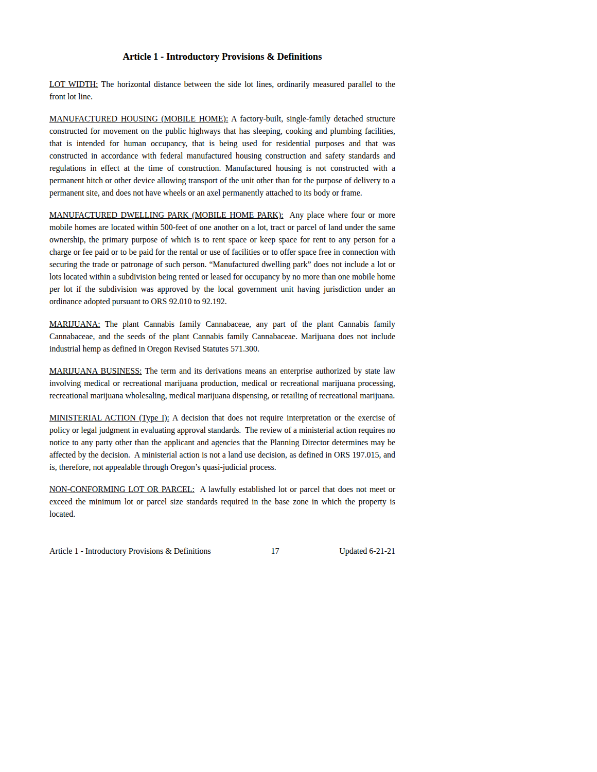Article 1 - Introductory Provisions & Definitions
LOT WIDTH: The horizontal distance between the side lot lines, ordinarily measured parallel to the front lot line.
MANUFACTURED HOUSING (MOBILE HOME): A factory-built, single-family detached structure constructed for movement on the public highways that has sleeping, cooking and plumbing facilities, that is intended for human occupancy, that is being used for residential purposes and that was constructed in accordance with federal manufactured housing construction and safety standards and regulations in effect at the time of construction. Manufactured housing is not constructed with a permanent hitch or other device allowing transport of the unit other than for the purpose of delivery to a permanent site, and does not have wheels or an axel permanently attached to its body or frame.
MANUFACTURED DWELLING PARK (MOBILE HOME PARK): Any place where four or more mobile homes are located within 500-feet of one another on a lot, tract or parcel of land under the same ownership, the primary purpose of which is to rent space or keep space for rent to any person for a charge or fee paid or to be paid for the rental or use of facilities or to offer space free in connection with securing the trade or patronage of such person. “Manufactured dwelling park” does not include a lot or lots located within a subdivision being rented or leased for occupancy by no more than one mobile home per lot if the subdivision was approved by the local government unit having jurisdiction under an ordinance adopted pursuant to ORS 92.010 to 92.192.
MARIJUANA: The plant Cannabis family Cannabaceae, any part of the plant Cannabis family Cannabaceae, and the seeds of the plant Cannabis family Cannabaceae. Marijuana does not include industrial hemp as defined in Oregon Revised Statutes 571.300.
MARIJUANA BUSINESS: The term and its derivations means an enterprise authorized by state law involving medical or recreational marijuana production, medical or recreational marijuana processing, recreational marijuana wholesaling, medical marijuana dispensing, or retailing of recreational marijuana.
MINISTERIAL ACTION (Type I): A decision that does not require interpretation or the exercise of policy or legal judgment in evaluating approval standards. The review of a ministerial action requires no notice to any party other than the applicant and agencies that the Planning Director determines may be affected by the decision. A ministerial action is not a land use decision, as defined in ORS 197.015, and is, therefore, not appealable through Oregon’s quasi-judicial process.
NON-CONFORMING LOT OR PARCEL: A lawfully established lot or parcel that does not meet or exceed the minimum lot or parcel size standards required in the base zone in which the property is located.
Article 1 - Introductory Provisions & Definitions 17 Updated 6-21-21